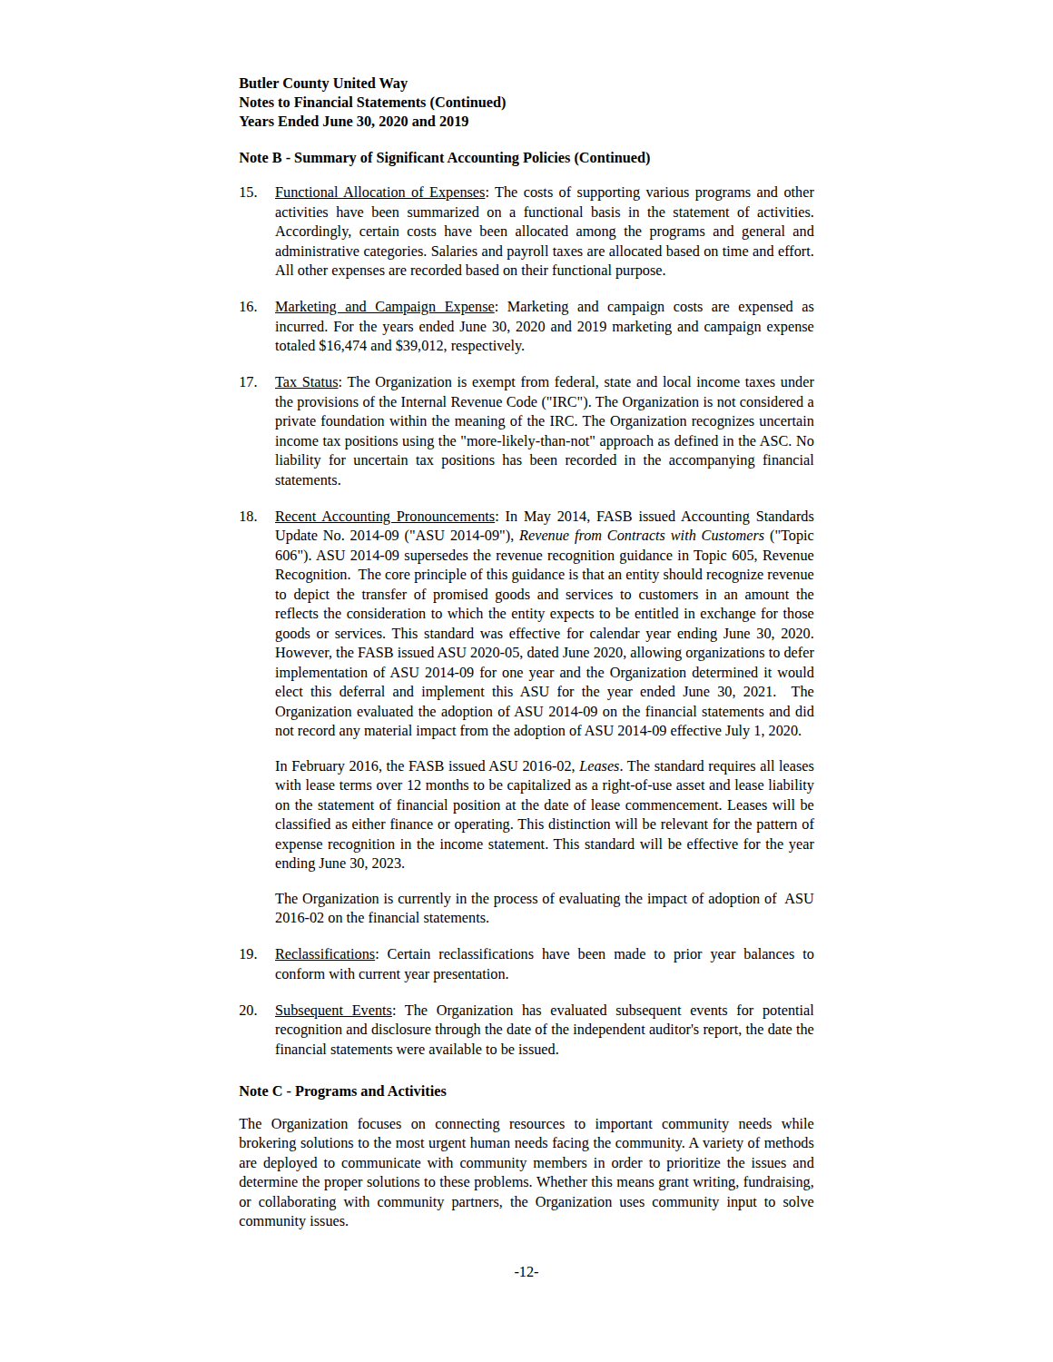Butler County United Way
Notes to Financial Statements (Continued)
Years Ended June 30, 2020 and 2019
Note B - Summary of Significant Accounting Policies (Continued)
15. Functional Allocation of Expenses: The costs of supporting various programs and other activities have been summarized on a functional basis in the statement of activities. Accordingly, certain costs have been allocated among the programs and general and administrative categories. Salaries and payroll taxes are allocated based on time and effort. All other expenses are recorded based on their functional purpose.
16. Marketing and Campaign Expense: Marketing and campaign costs are expensed as incurred. For the years ended June 30, 2020 and 2019 marketing and campaign expense totaled $16,474 and $39,012, respectively.
17. Tax Status: The Organization is exempt from federal, state and local income taxes under the provisions of the Internal Revenue Code ("IRC"). The Organization is not considered a private foundation within the meaning of the IRC. The Organization recognizes uncertain income tax positions using the "more-likely-than-not" approach as defined in the ASC. No liability for uncertain tax positions has been recorded in the accompanying financial statements.
18. Recent Accounting Pronouncements: In May 2014, FASB issued Accounting Standards Update No. 2014-09 ("ASU 2014-09"), Revenue from Contracts with Customers ("Topic 606"). ASU 2014-09 supersedes the revenue recognition guidance in Topic 605, Revenue Recognition. The core principle of this guidance is that an entity should recognize revenue to depict the transfer of promised goods and services to customers in an amount the reflects the consideration to which the entity expects to be entitled in exchange for those goods or services. This standard was effective for calendar year ending June 30, 2020. However, the FASB issued ASU 2020-05, dated June 2020, allowing organizations to defer implementation of ASU 2014-09 for one year and the Organization determined it would elect this deferral and implement this ASU for the year ended June 30, 2021. The Organization evaluated the adoption of ASU 2014-09 on the financial statements and did not record any material impact from the adoption of ASU 2014-09 effective July 1, 2020.
In February 2016, the FASB issued ASU 2016-02, Leases. The standard requires all leases with lease terms over 12 months to be capitalized as a right-of-use asset and lease liability on the statement of financial position at the date of lease commencement. Leases will be classified as either finance or operating. This distinction will be relevant for the pattern of expense recognition in the income statement. This standard will be effective for the year ending June 30, 2023.
The Organization is currently in the process of evaluating the impact of adoption of ASU 2016-02 on the financial statements.
19. Reclassifications: Certain reclassifications have been made to prior year balances to conform with current year presentation.
20. Subsequent Events: The Organization has evaluated subsequent events for potential recognition and disclosure through the date of the independent auditor's report, the date the financial statements were available to be issued.
Note C - Programs and Activities
The Organization focuses on connecting resources to important community needs while brokering solutions to the most urgent human needs facing the community. A variety of methods are deployed to communicate with community members in order to prioritize the issues and determine the proper solutions to these problems. Whether this means grant writing, fundraising, or collaborating with community partners, the Organization uses community input to solve community issues.
-12-